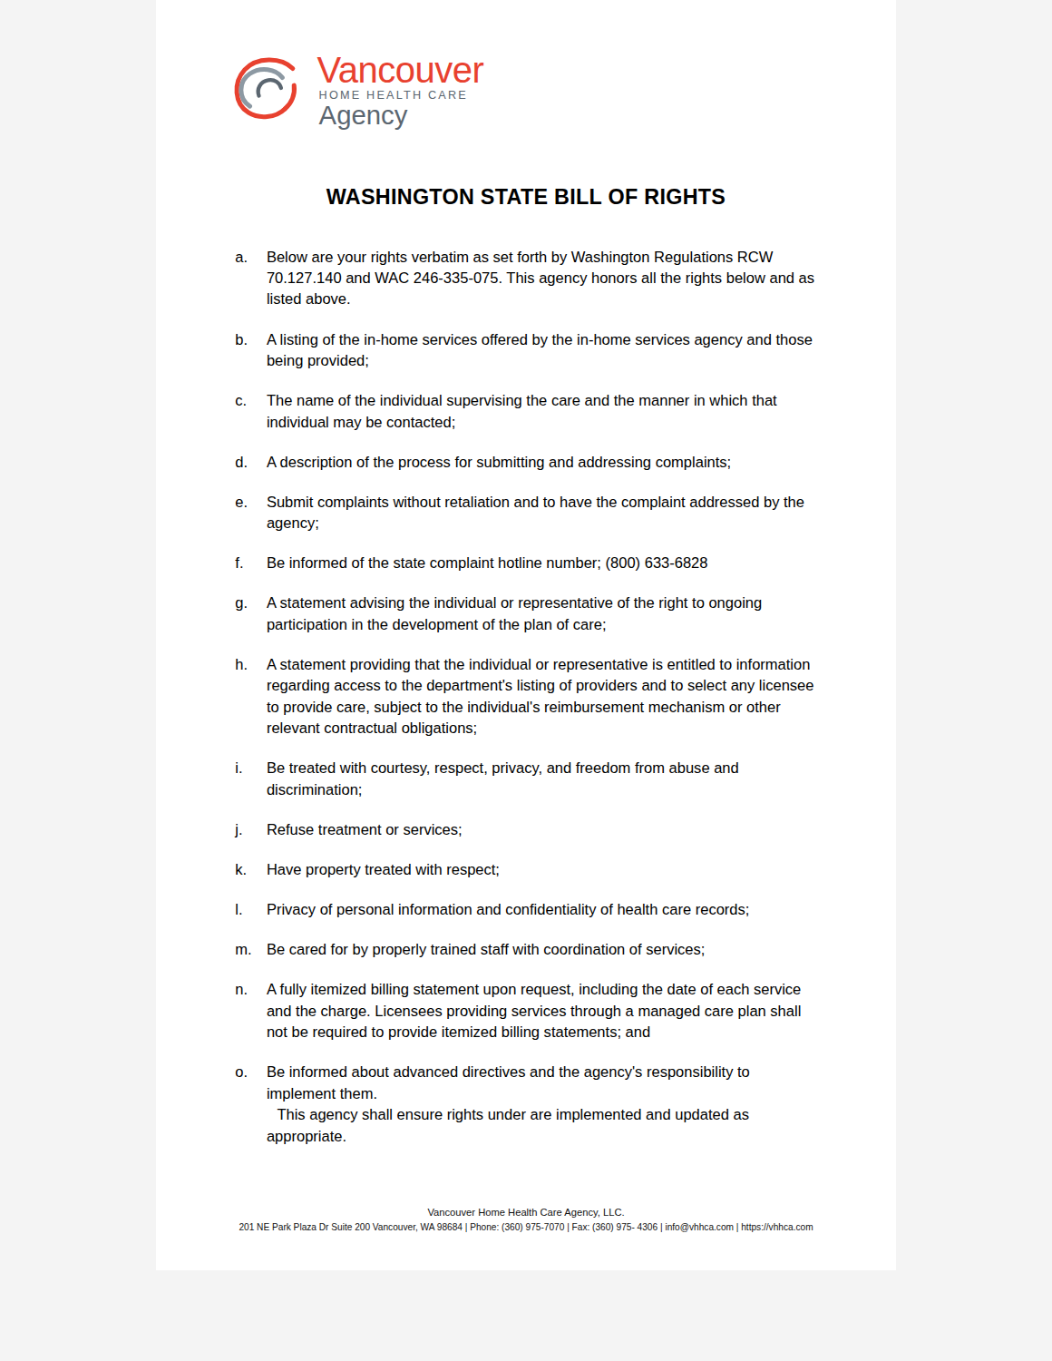Vancouver HOME HEALTH CARE Agency
WASHINGTON STATE BILL OF RIGHTS
a. Below are your rights verbatim as set forth by Washington Regulations RCW 70.127.140 and WAC 246-335-075. This agency honors all the rights below and as listed above.
b. A listing of the in-home services offered by the in-home services agency and those being provided;
c. The name of the individual supervising the care and the manner in which that individual may be contacted;
d. A description of the process for submitting and addressing complaints;
e. Submit complaints without retaliation and to have the complaint addressed by the agency;
f. Be informed of the state complaint hotline number; (800) 633-6828
g. A statement advising the individual or representative of the right to ongoing participation in the development of the plan of care;
h. A statement providing that the individual or representative is entitled to information regarding access to the department's listing of providers and to select any licensee to provide care, subject to the individual's reimbursement mechanism or other relevant contractual obligations;
i. Be treated with courtesy, respect, privacy, and freedom from abuse and discrimination;
j. Refuse treatment or services;
k. Have property treated with respect;
l. Privacy of personal information and confidentiality of health care records;
m. Be cared for by properly trained staff with coordination of services;
n. A fully itemized billing statement upon request, including the date of each service and the charge. Licensees providing services through a managed care plan shall not be required to provide itemized billing statements; and
o. Be informed about advanced directives and the agency's responsibility to implement them.
This agency shall ensure rights under are implemented and updated as appropriate.
Vancouver Home Health Care Agency, LLC.
201 NE Park Plaza Dr Suite 200 Vancouver, WA 98684 | Phone: (360) 975-7070 | Fax: (360) 975- 4306 | info@vhhca.com | https://vhhca.com